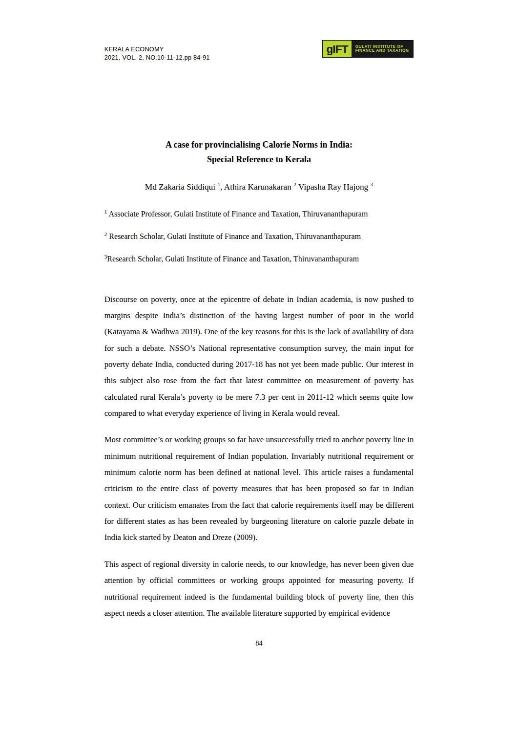KERALA ECONOMY
2021, VOL. 2, NO.10-11-12.pp 84-91
gIFT
Gulati Institute of Finance and Taxation
A case for provincialising Calorie Norms in India:
Special Reference to Kerala
Md Zakaria Siddiqui 1, Athira Karunakaran 2 Vipasha Ray Hajong 3
1 Associate Professor, Gulati Institute of Finance and Taxation, Thiruvananthapuram
2 Research Scholar, Gulati Institute of Finance and Taxation, Thiruvananthapuram
3Research Scholar, Gulati Institute of Finance and Taxation, Thiruvananthapuram
Discourse on poverty, once at the epicentre of debate in Indian academia, is now pushed to margins despite India’s distinction of the having largest number of poor in the world (Katayama & Wadhwa 2019). One of the key reasons for this is the lack of availability of data for such a debate. NSSO’s National representative consumption survey, the main input for poverty debate India, conducted during 2017-18 has not yet been made public. Our interest in this subject also rose from the fact that latest committee on measurement of poverty has calculated rural Kerala’s poverty to be mere 7.3 per cent in 2011-12 which seems quite low compared to what everyday experience of living in Kerala would reveal.
Most committee’s or working groups so far have unsuccessfully tried to anchor poverty line in minimum nutritional requirement of Indian population. Invariably nutritional requirement or minimum calorie norm has been defined at national level. This article raises a fundamental criticism to the entire class of poverty measures that has been proposed so far in Indian context. Our criticism emanates from the fact that calorie requirements itself may be different for different states as has been revealed by burgeoning literature on calorie puzzle debate in India kick started by Deaton and Dreze (2009).
This aspect of regional diversity in calorie needs, to our knowledge, has never been given due attention by official committees or working groups appointed for measuring poverty. If nutritional requirement indeed is the fundamental building block of poverty line, then this aspect needs a closer attention. The available literature supported by empirical evidence
84